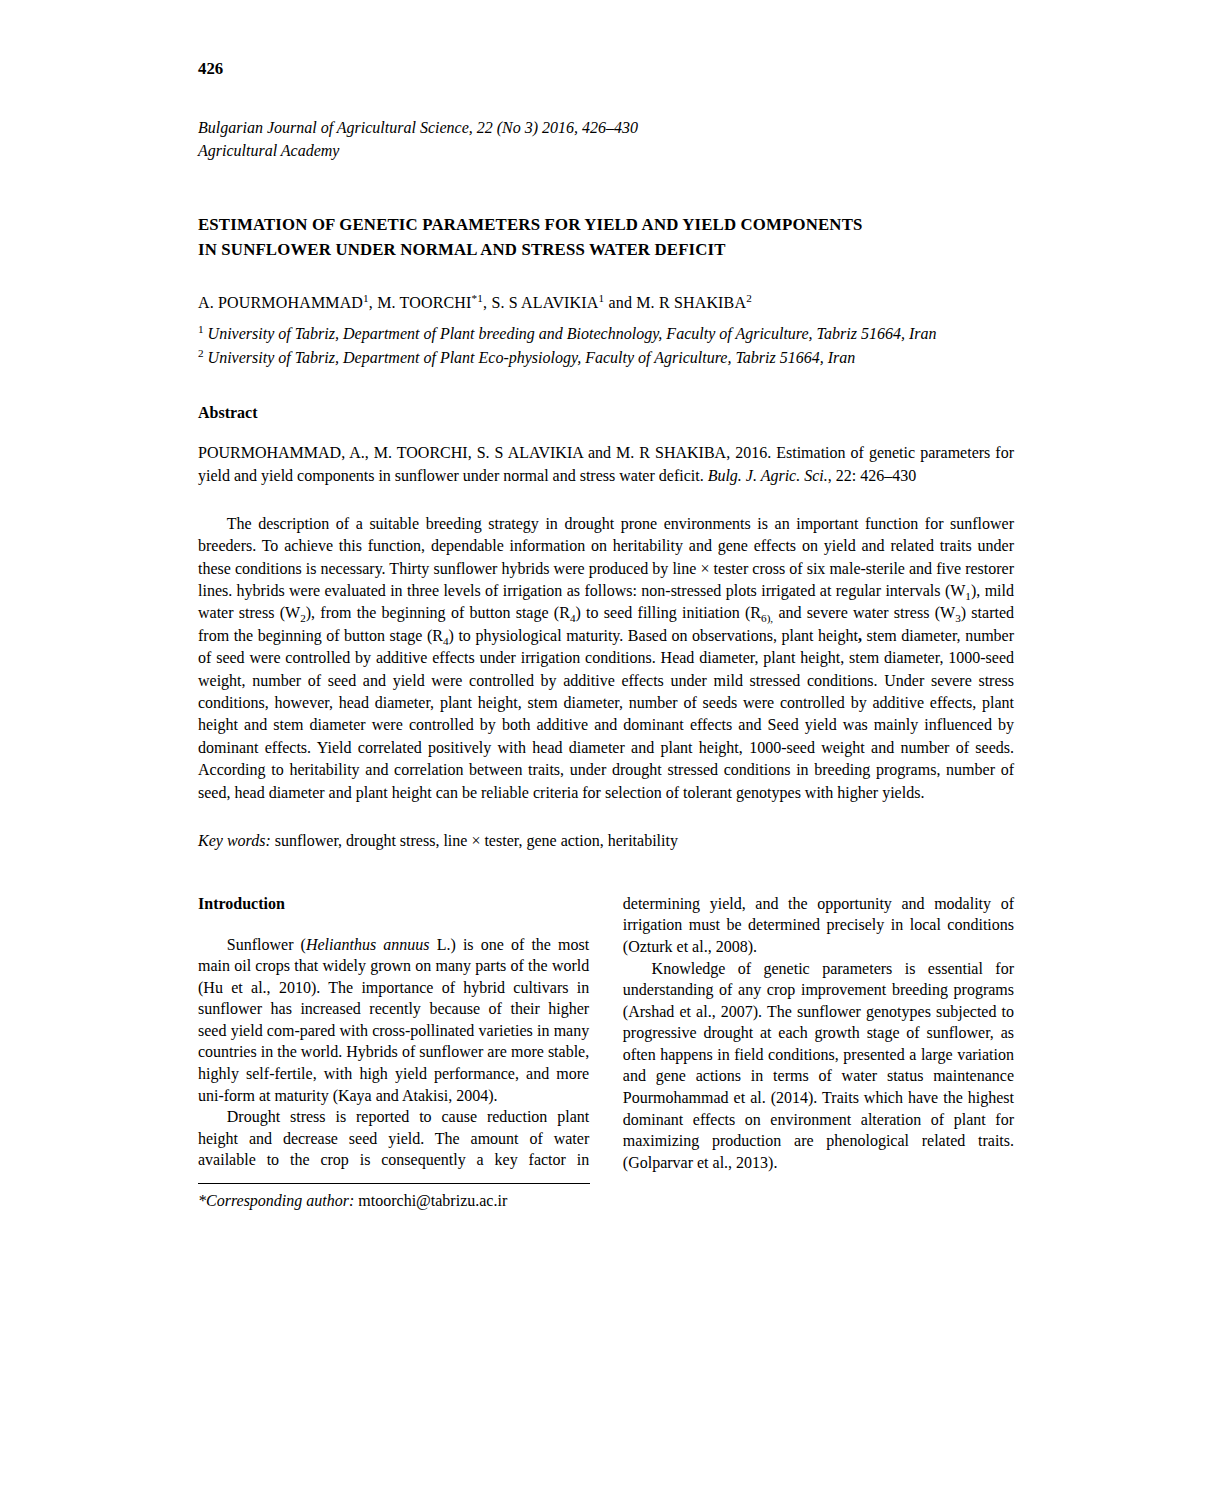426
Bulgarian Journal of Agricultural Science, 22 (No 3) 2016, 426–430
Agricultural Academy
Estimation of genetic parameters for yield and yield components
in sunflower under normal and stress water deficit
A. POURMOHAMMAD1, M. TOORCHI*1, S. S ALAVIKIA1 and M. R SHAKIBA2
1 University of Tabriz, Department of Plant breeding and Biotechnology, Faculty of Agriculture, Tabriz 51664, Iran
2 University of Tabriz, Department of Plant Eco-physiology, Faculty of Agriculture, Tabriz 51664, Iran
Abstract
POURMOHAMMAD, A., M. TOORCHI, S. S ALAVIKIA and M. R SHAKIBA, 2016. Estimation of genetic parameters for yield and yield components in sunflower under normal and stress water deficit. Bulg. J. Agric. Sci., 22: 426–430
The description of a suitable breeding strategy in drought prone environments is an important function for sunflower breeders. To achieve this function, dependable information on heritability and gene effects on yield and related traits under these conditions is necessary. Thirty sunflower hybrids were produced by line × tester cross of six male-sterile and five restorer lines. hybrids were evaluated in three levels of irrigation as follows: non-stressed plots irrigated at regular intervals (W1), mild water stress (W2), from the beginning of button stage (R4) to seed filling initiation (R6), and severe water stress (W3) started from the beginning of button stage (R4) to physiological maturity. Based on observations, plant height, stem diameter, number of seed were controlled by additive effects under irrigation conditions. Head diameter, plant height, stem diameter, 1000-seed weight, number of seed and yield were controlled by additive effects under mild stressed conditions. Under severe stress conditions, however, head diameter, plant height, stem diameter, number of seeds were controlled by additive effects, plant height and stem diameter were controlled by both additive and dominant effects and Seed yield was mainly influenced by dominant effects. Yield correlated positively with head diameter and plant height, 1000-seed weight and number of seeds. According to heritability and correlation between traits, under drought stressed conditions in breeding programs, number of seed, head diameter and plant height can be reliable criteria for selection of tolerant genotypes with higher yields.
Key words: sunflower, drought stress, line × tester, gene action, heritability
Introduction
Sunflower (Helianthus annuus L.) is one of the most main oil crops that widely grown on many parts of the world (Hu et al., 2010). The importance of hybrid cultivars in sunflower has increased recently because of their higher seed yield com-pared with cross-pollinated varieties in many countries in the world. Hybrids of sunflower are more stable, highly self-fertile, with high yield performance, and more uni-form at maturity (Kaya and Atakisi, 2004).
Drought stress is reported to cause reduction plant height and decrease seed yield. The amount of water available to the crop is consequently a key factor in determining yield, and the opportunity and modality of irrigation must be determined precisely in local conditions (Ozturk et al., 2008).
Knowledge of genetic parameters is essential for understanding of any crop improvement breeding programs (Arshad et al., 2007). The sunflower genotypes subjected to progressive drought at each growth stage of sunflower, as often happens in field conditions, presented a large variation and gene actions in terms of water status maintenance Pourmohammad et al. (2014). Traits which have the highest dominant effects on environment alteration of plant for maximizing production are phenological related traits. (Golparvar et al., 2013).
*Corresponding author: mtoorchi@tabrizu.ac.ir